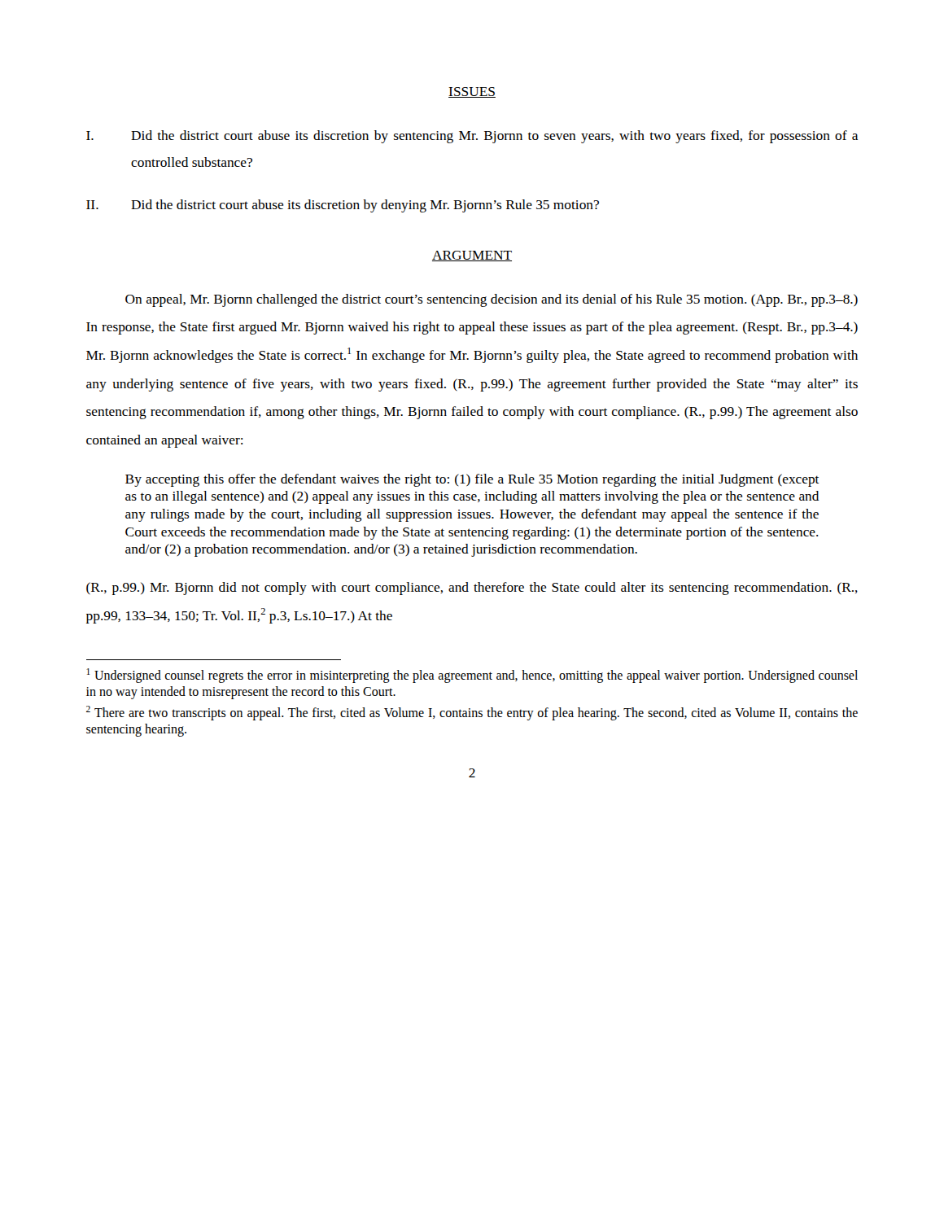ISSUES
I.
Did the district court abuse its discretion by sentencing Mr. Bjornn to seven years, with two years fixed, for possession of a controlled substance?
II.
Did the district court abuse its discretion by denying Mr. Bjornn’s Rule 35 motion?
ARGUMENT
On appeal, Mr. Bjornn challenged the district court’s sentencing decision and its denial of his Rule 35 motion. (App. Br., pp.3–8.) In response, the State first argued Mr. Bjornn waived his right to appeal these issues as part of the plea agreement. (Respt. Br., pp.3–4.) Mr. Bjornn acknowledges the State is correct.1 In exchange for Mr. Bjornn’s guilty plea, the State agreed to recommend probation with any underlying sentence of five years, with two years fixed. (R., p.99.) The agreement further provided the State “may alter” its sentencing recommendation if, among other things, Mr. Bjornn failed to comply with court compliance. (R., p.99.) The agreement also contained an appeal waiver:
By accepting this offer the defendant waives the right to: (1) file a Rule 35 Motion regarding the initial Judgment (except as to an illegal sentence) and (2) appeal any issues in this case, including all matters involving the plea or the sentence and any rulings made by the court, including all suppression issues. However, the defendant may appeal the sentence if the Court exceeds the recommendation made by the State at sentencing regarding: (1) the determinate portion of the sentence. and/or (2) a probation recommendation. and/or (3) a retained jurisdiction recommendation.
(R., p.99.) Mr. Bjornn did not comply with court compliance, and therefore the State could alter its sentencing recommendation. (R., pp.99, 133–34, 150; Tr. Vol. II,2 p.3, Ls.10–17.) At the
1 Undersigned counsel regrets the error in misinterpreting the plea agreement and, hence, omitting the appeal waiver portion. Undersigned counsel in no way intended to misrepresent the record to this Court.
2 There are two transcripts on appeal. The first, cited as Volume I, contains the entry of plea hearing. The second, cited as Volume II, contains the sentencing hearing.
2